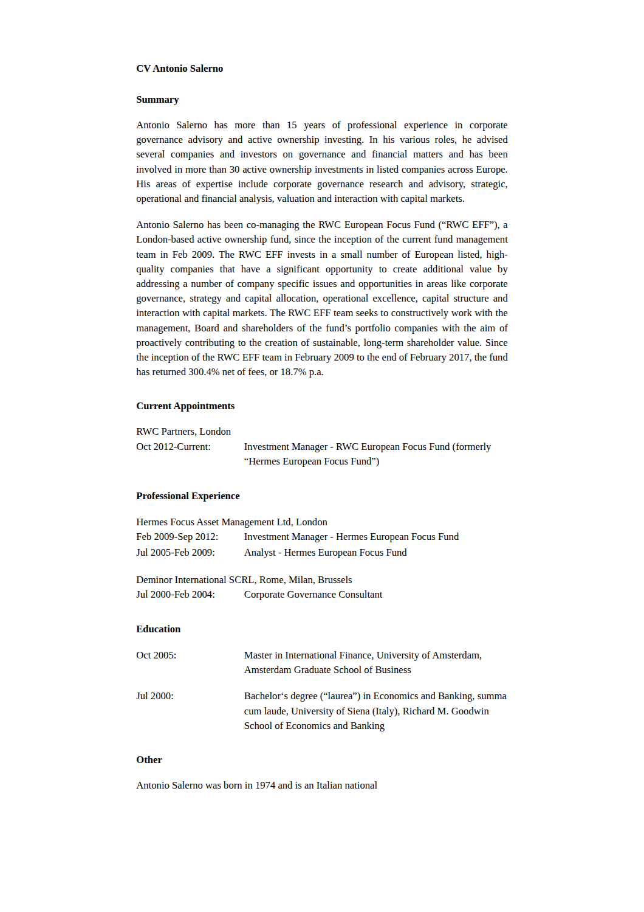CV Antonio Salerno
Summary
Antonio Salerno has more than 15 years of professional experience in corporate governance advisory and active ownership investing. In his various roles, he advised several companies and investors on governance and financial matters and has been involved in more than 30 active ownership investments in listed companies across Europe. His areas of expertise include corporate governance research and advisory, strategic, operational and financial analysis, valuation and interaction with capital markets.
Antonio Salerno has been co-managing the RWC European Focus Fund (“RWC EFF”), a London-based active ownership fund, since the inception of the current fund management team in Feb 2009. The RWC EFF invests in a small number of European listed, high-quality companies that have a significant opportunity to create additional value by addressing a number of company specific issues and opportunities in areas like corporate governance, strategy and capital allocation, operational excellence, capital structure and interaction with capital markets. The RWC EFF team seeks to constructively work with the management, Board and shareholders of the fund’s portfolio companies with the aim of proactively contributing to the creation of sustainable, long-term shareholder value. Since the inception of the RWC EFF team in February 2009 to the end of February 2017, the fund has returned 300.4% net of fees, or 18.7% p.a.
Current Appointments
RWC Partners, London
| Oct 2012-Current: | Investment Manager - RWC European Focus Fund (formerly “Hermes European Focus Fund”) |
Professional Experience
Hermes Focus Asset Management Ltd, London
| Feb 2009-Sep 2012: | Investment Manager - Hermes European Focus Fund |
| Jul 2005-Feb 2009: | Analyst - Hermes European Focus Fund |
Deminor International SCRL, Rome, Milan, Brussels
| Jul 2000-Feb 2004: | Corporate Governance Consultant |
Education
| Oct 2005: | Master in International Finance, University of Amsterdam, Amsterdam Graduate School of Business |
| Jul 2000: | Bachelor‘s degree (“laurea”) in Economics and Banking, summa cum laude, University of Siena (Italy), Richard M. Goodwin School of Economics and Banking |
Other
Antonio Salerno was born in 1974 and is an Italian national